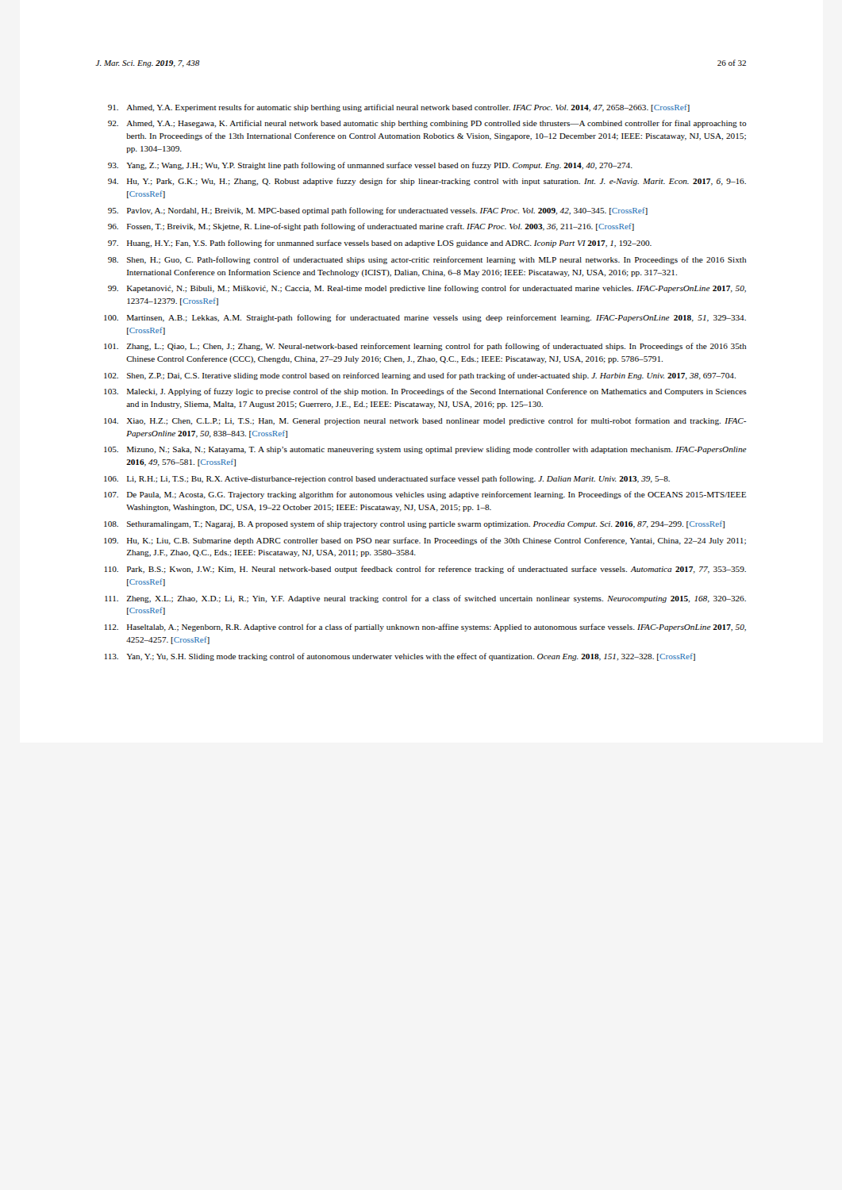J. Mar. Sci. Eng. 2019, 7, 438
26 of 32
91. Ahmed, Y.A. Experiment results for automatic ship berthing using artificial neural network based controller. IFAC Proc. Vol. 2014, 47, 2658–2663. [CrossRef]
92. Ahmed, Y.A.; Hasegawa, K. Artificial neural network based automatic ship berthing combining PD controlled side thrusters—A combined controller for final approaching to berth. In Proceedings of the 13th International Conference on Control Automation Robotics & Vision, Singapore, 10–12 December 2014; IEEE: Piscataway, NJ, USA, 2015; pp. 1304–1309.
93. Yang, Z.; Wang, J.H.; Wu, Y.P. Straight line path following of unmanned surface vessel based on fuzzy PID. Comput. Eng. 2014, 40, 270–274.
94. Hu, Y.; Park, G.K.; Wu, H.; Zhang, Q. Robust adaptive fuzzy design for ship linear-tracking control with input saturation. Int. J. e-Navig. Marit. Econ. 2017, 6, 9–16. [CrossRef]
95. Pavlov, A.; Nordahl, H.; Breivik, M. MPC-based optimal path following for underactuated vessels. IFAC Proc. Vol. 2009, 42, 340–345. [CrossRef]
96. Fossen, T.; Breivik, M.; Skjetne, R. Line-of-sight path following of underactuated marine craft. IFAC Proc. Vol. 2003, 36, 211–216. [CrossRef]
97. Huang, H.Y.; Fan, Y.S. Path following for unmanned surface vessels based on adaptive LOS guidance and ADRC. Iconip Part VI 2017, 1, 192–200.
98. Shen, H.; Guo, C. Path-following control of underactuated ships using actor-critic reinforcement learning with MLP neural networks. In Proceedings of the 2016 Sixth International Conference on Information Science and Technology (ICIST), Dalian, China, 6–8 May 2016; IEEE: Piscataway, NJ, USA, 2016; pp. 317–321.
99. Kapetanović, N.; Bibuli, M.; Mišković, N.; Caccia, M. Real-time model predictive line following control for underactuated marine vehicles. IFAC-PapersOnLine 2017, 50, 12374–12379. [CrossRef]
100. Martinsen, A.B.; Lekkas, A.M. Straight-path following for underactuated marine vessels using deep reinforcement learning. IFAC-PapersOnLine 2018, 51, 329–334. [CrossRef]
101. Zhang, L.; Qiao, L.; Chen, J.; Zhang, W. Neural-network-based reinforcement learning control for path following of underactuated ships. In Proceedings of the 2016 35th Chinese Control Conference (CCC), Chengdu, China, 27–29 July 2016; Chen, J., Zhao, Q.C., Eds.; IEEE: Piscataway, NJ, USA, 2016; pp. 5786–5791.
102. Shen, Z.P.; Dai, C.S. Iterative sliding mode control based on reinforced learning and used for path tracking of under-actuated ship. J. Harbin Eng. Univ. 2017, 38, 697–704.
103. Malecki, J. Applying of fuzzy logic to precise control of the ship motion. In Proceedings of the Second International Conference on Mathematics and Computers in Sciences and in Industry, Sliema, Malta, 17 August 2015; Guerrero, J.E., Ed.; IEEE: Piscataway, NJ, USA, 2016; pp. 125–130.
104. Xiao, H.Z.; Chen, C.L.P.; Li, T.S.; Han, M. General projection neural network based nonlinear model predictive control for multi-robot formation and tracking. IFAC-PapersOnline 2017, 50, 838–843. [CrossRef]
105. Mizuno, N.; Saka, N.; Katayama, T. A ship’s automatic maneuvering system using optimal preview sliding mode controller with adaptation mechanism. IFAC-PapersOnline 2016, 49, 576–581. [CrossRef]
106. Li, R.H.; Li, T.S.; Bu, R.X. Active-disturbance-rejection control based underactuated surface vessel path following. J. Dalian Marit. Univ. 2013, 39, 5–8.
107. De Paula, M.; Acosta, G.G. Trajectory tracking algorithm for autonomous vehicles using adaptive reinforcement learning. In Proceedings of the OCEANS 2015-MTS/IEEE Washington, Washington, DC, USA, 19–22 October 2015; IEEE: Piscataway, NJ, USA, 2015; pp. 1–8.
108. Sethuramalingam, T.; Nagaraj, B. A proposed system of ship trajectory control using particle swarm optimization. Procedia Comput. Sci. 2016, 87, 294–299. [CrossRef]
109. Hu, K.; Liu, C.B. Submarine depth ADRC controller based on PSO near surface. In Proceedings of the 30th Chinese Control Conference, Yantai, China, 22–24 July 2011; Zhang, J.F., Zhao, Q.C., Eds.; IEEE: Piscataway, NJ, USA, 2011; pp. 3580–3584.
110. Park, B.S.; Kwon, J.W.; Kim, H. Neural network-based output feedback control for reference tracking of underactuated surface vessels. Automatica 2017, 77, 353–359. [CrossRef]
111. Zheng, X.L.; Zhao, X.D.; Li, R.; Yin, Y.F. Adaptive neural tracking control for a class of switched uncertain nonlinear systems. Neurocomputing 2015, 168, 320–326. [CrossRef]
112. Haseltalab, A.; Negenborn, R.R. Adaptive control for a class of partially unknown non-affine systems: Applied to autonomous surface vessels. IFAC-PapersOnLine 2017, 50, 4252–4257. [CrossRef]
113. Yan, Y.; Yu, S.H. Sliding mode tracking control of autonomous underwater vehicles with the effect of quantization. Ocean Eng. 2018, 151, 322–328. [CrossRef]